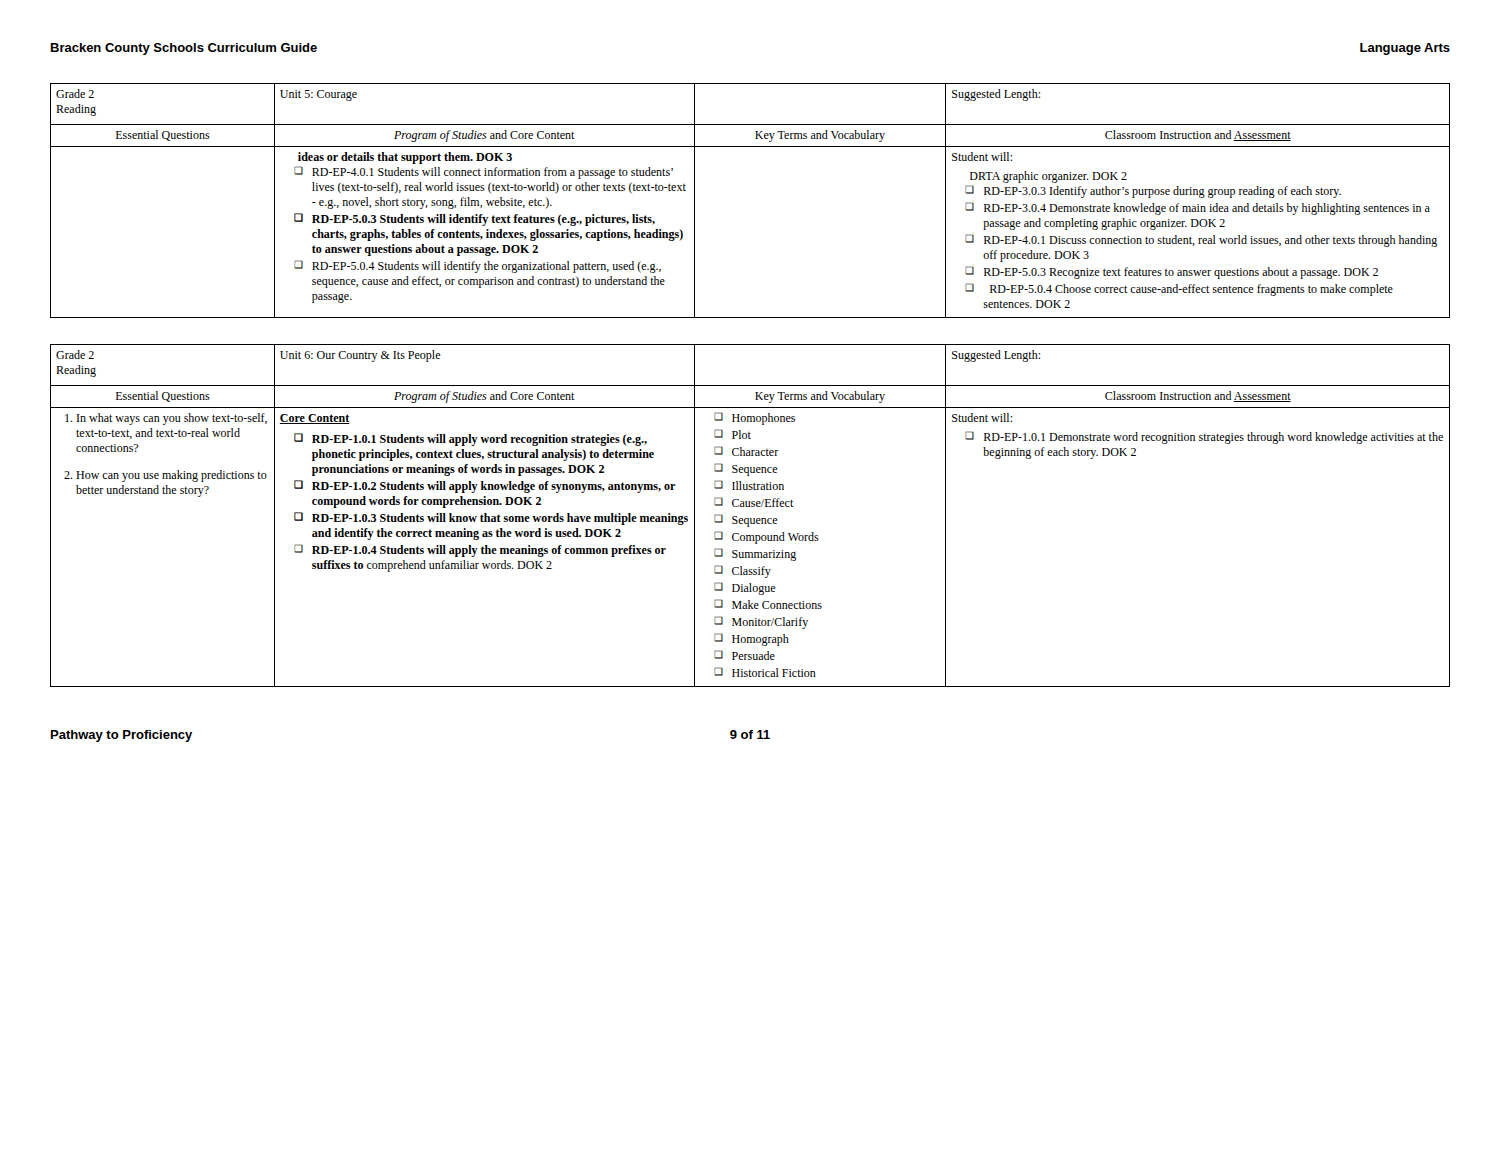Bracken County Schools Curriculum Guide
Language Arts
| Grade 2 Reading | Unit 5: Courage | | Suggested Length: |
| Essential Questions | Program of Studies and Core Content | Key Terms and Vocabulary | Classroom Instruction and Assessment |
| | ideas or details that support them. DOK 3 RD-EP-4.0.1 Students will connect information from a passage to students’ lives (text-to-self), real world issues (text-to-world) or other texts (text-to-text - e.g., novel, short story, song, film, website, etc.). RD-EP-5.0.3 Students will identify text features (e.g., pictures, lists, charts, graphs, tables of contents, indexes, glossaries, captions, headings) to answer questions about a passage. DOK 2 RD-EP-5.0.4 Students will identify the organizational pattern, used (e.g., sequence, cause and effect, or comparison and contrast) to understand the passage. | | Student will: DRTA graphic organizer. DOK 2 RD-EP-3.0.3 Identify author’s purpose during group reading of each story. RD-EP-3.0.4 Demonstrate knowledge of main idea and details by highlighting sentences in a passage and completing graphic organizer. DOK 2 RD-EP-4.0.1 Discuss connection to student, real world issues, and other texts through handing off procedure. DOK 3 RD-EP-5.0.3 Recognize text features to answer questions about a passage. DOK 2 RD-EP-5.0.4 Choose correct cause-and-effect sentence fragments to make complete sentences. DOK 2 |
| Grade 2 Reading | Unit 6: Our Country & Its People | | Suggested Length: |
| Essential Questions | Program of Studies and Core Content | Key Terms and Vocabulary | Classroom Instruction and Assessment |
| In what ways can you show text-to-self, text-to-text, and text-to-real world connections? How can you use making predictions to better understand the story? | Core Content RD-EP-1.0.1 Students will apply word recognition strategies (e.g., phonetic principles, context clues, structural analysis) to determine pronunciations or meanings of words in passages. DOK 2 RD-EP-1.0.2 Students will apply knowledge of synonyms, antonyms, or compound words for comprehension. DOK 2 RD-EP-1.0.3 Students will know that some words have multiple meanings and identify the correct meaning as the word is used. DOK 2 RD-EP-1.0.4 Students will apply the meanings of common prefixes or suffixes to comprehend unfamiliar words. DOK 2 | Homophones Plot Character Sequence Illustration Cause/Effect Sequence Compound Words Summarizing Classify Dialogue Make Connections Monitor/Clarify Homograph Persuade Historical Fiction | Student will: RD-EP-1.0.1 Demonstrate word recognition strategies through word knowledge activities at the beginning of each story. DOK 2 |
Pathway to Proficiency
9 of 11